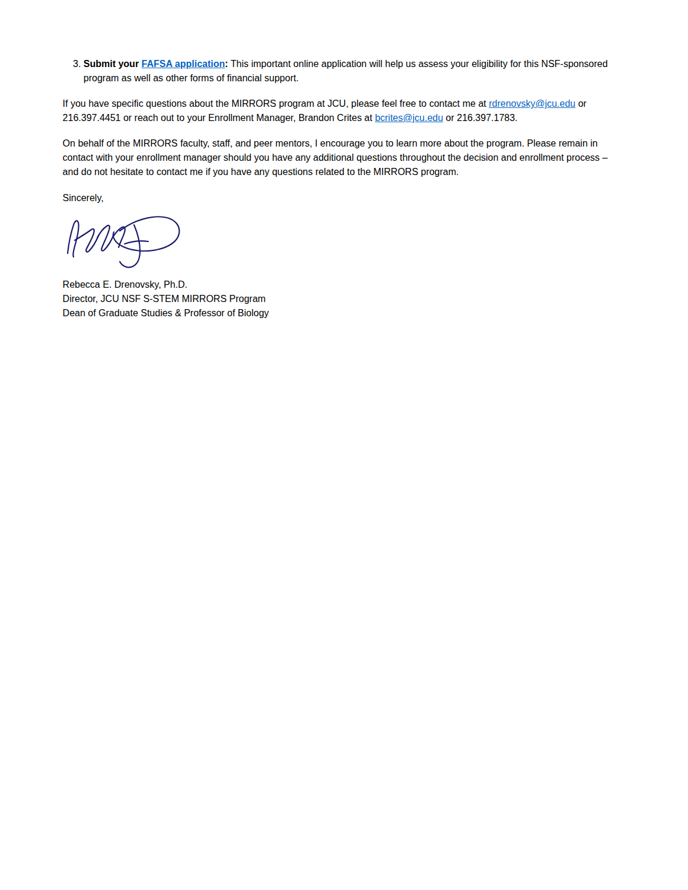Submit your FAFSA application: This important online application will help us assess your eligibility for this NSF-sponsored program as well as other forms of financial support.
If you have specific questions about the MIRRORS program at JCU, please feel free to contact me at rdrenovsky@jcu.edu or 216.397.4451 or reach out to your Enrollment Manager, Brandon Crites at bcrites@jcu.edu or 216.397.1783.
On behalf of the MIRRORS faculty, staff, and peer mentors, I encourage you to learn more about the program. Please remain in contact with your enrollment manager should you have any additional questions throughout the decision and enrollment process – and do not hesitate to contact me if you have any questions related to the MIRRORS program.
Sincerely,
Rebecca E. Drenovsky, Ph.D.
Director, JCU NSF S-STEM MIRRORS Program
Dean of Graduate Studies & Professor of Biology